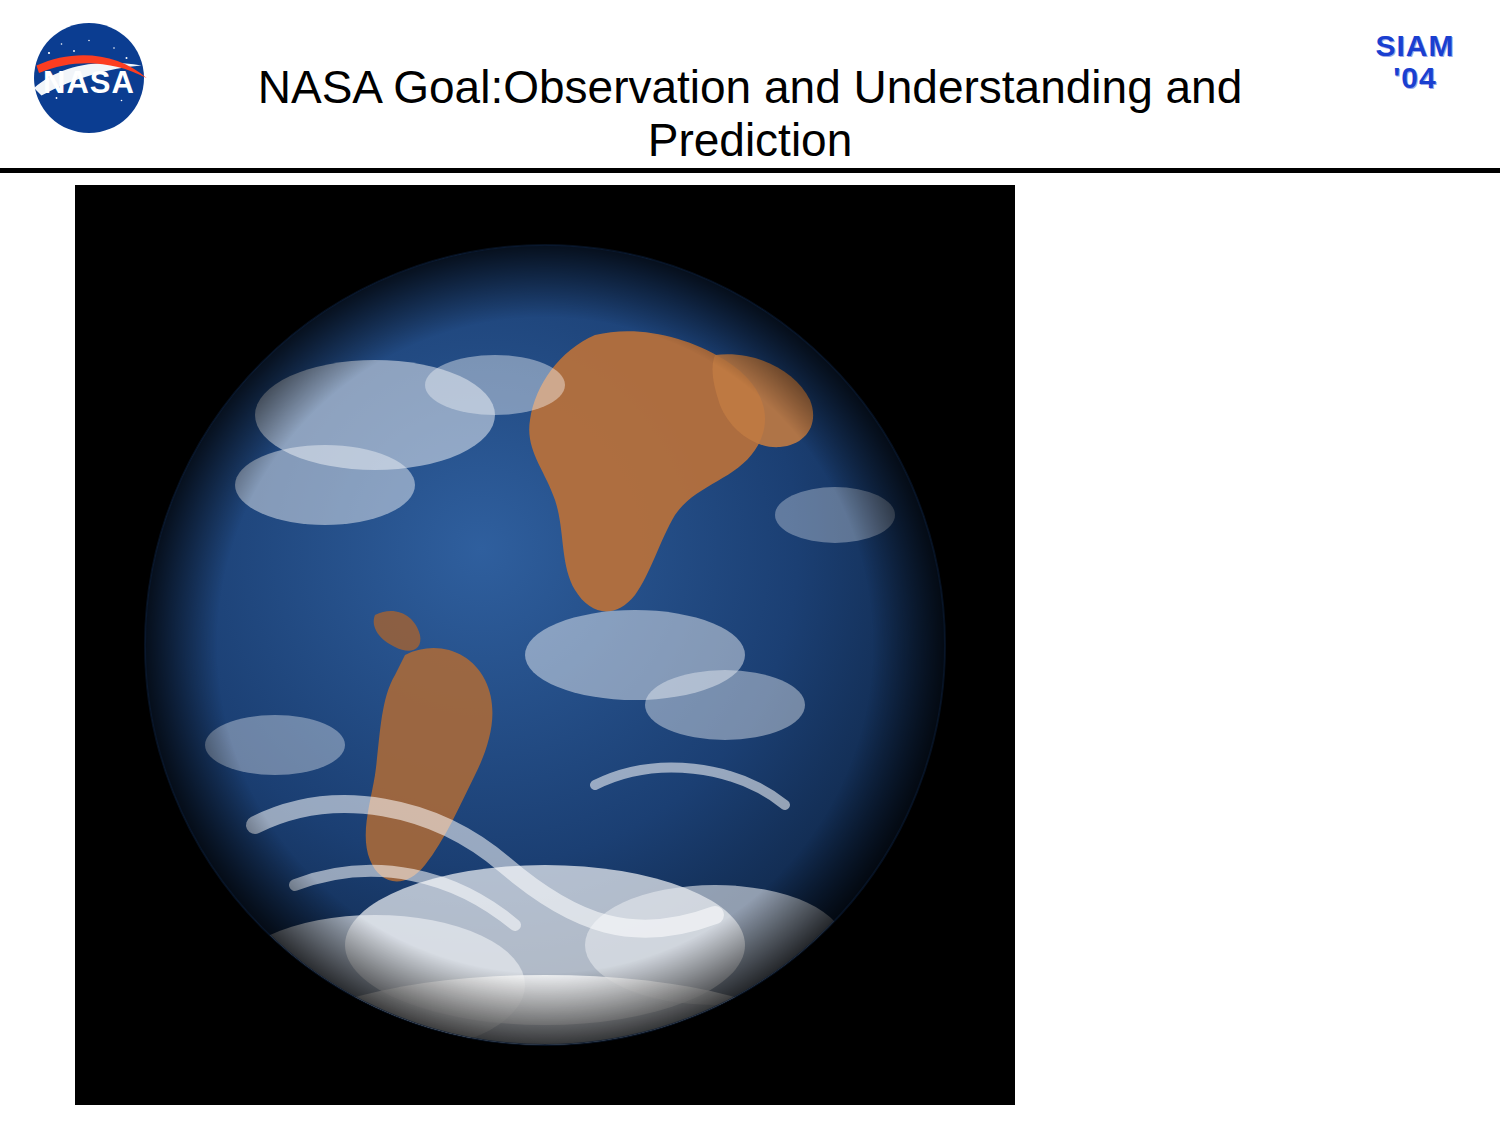NASA
NASA Goal:Observation and Understanding and Prediction
SIAM '04